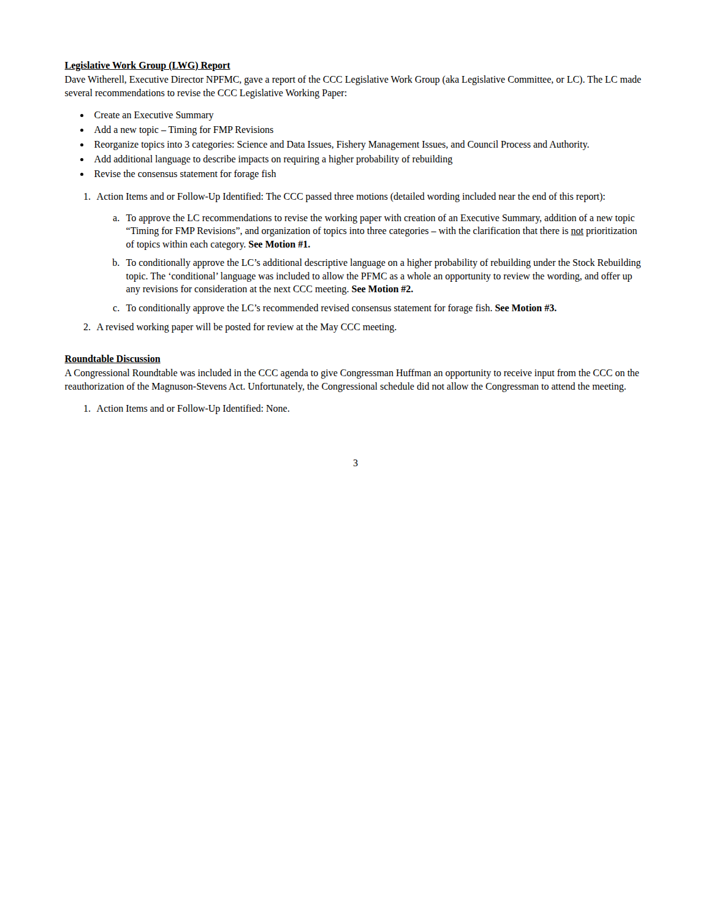Legislative Work Group (LWG) Report
Dave Witherell, Executive Director NPFMC, gave a report of the CCC Legislative Work Group (aka Legislative Committee, or LC). The LC made several recommendations to revise the CCC Legislative Working Paper:
Create an Executive Summary
Add a new topic – Timing for FMP Revisions
Reorganize topics into 3 categories: Science and Data Issues, Fishery Management Issues, and Council Process and Authority.
Add additional language to describe impacts on requiring a higher probability of rebuilding
Revise the consensus statement for forage fish
Action Items and or Follow-Up Identified: The CCC passed three motions (detailed wording included near the end of this report):
To approve the LC recommendations to revise the working paper with creation of an Executive Summary, addition of a new topic “Timing for FMP Revisions”, and organization of topics into three categories – with the clarification that there is not prioritization of topics within each category. See Motion #1.
To conditionally approve the LC’s additional descriptive language on a higher probability of rebuilding under the Stock Rebuilding topic. The ‘conditional’ language was included to allow the PFMC as a whole an opportunity to review the wording, and offer up any revisions for consideration at the next CCC meeting. See Motion #2.
To conditionally approve the LC’s recommended revised consensus statement for forage fish. See Motion #3.
A revised working paper will be posted for review at the May CCC meeting.
Roundtable Discussion
A Congressional Roundtable was included in the CCC agenda to give Congressman Huffman an opportunity to receive input from the CCC on the reauthorization of the Magnuson-Stevens Act. Unfortunately, the Congressional schedule did not allow the Congressman to attend the meeting.
Action Items and or Follow-Up Identified: None.
3